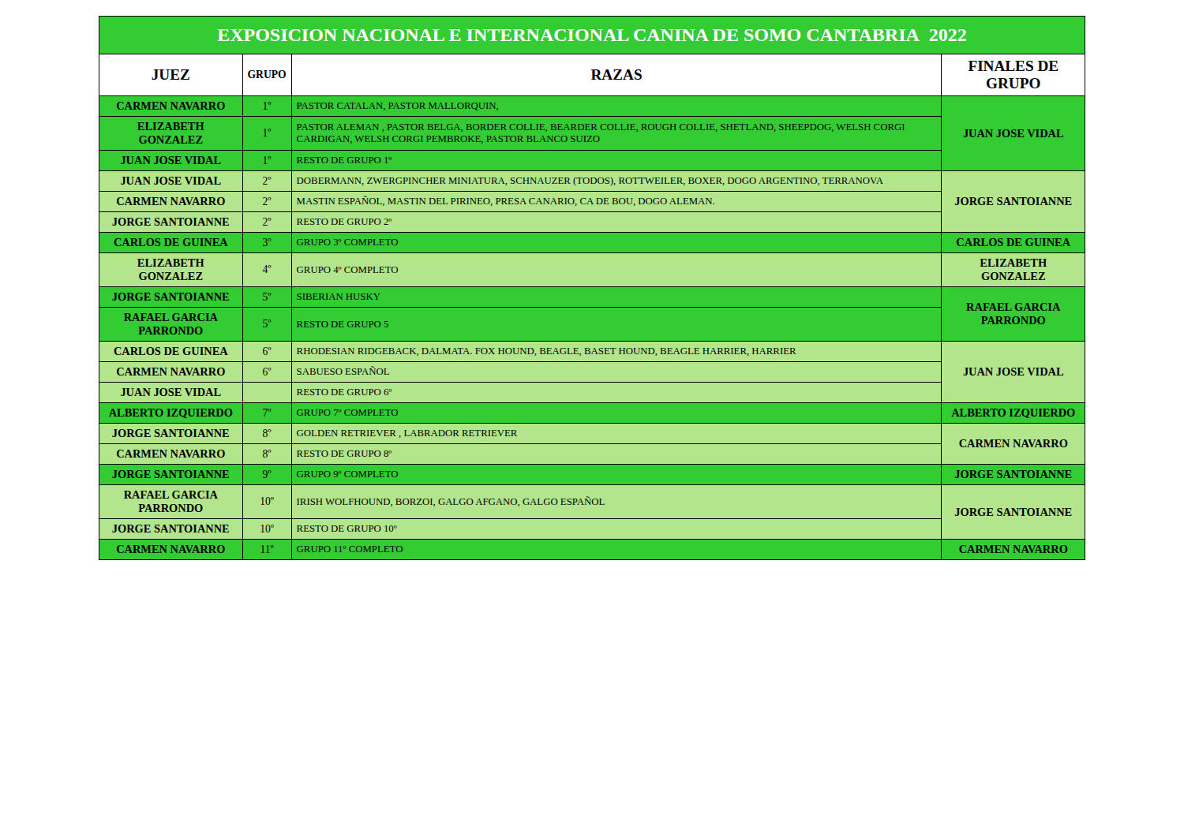| EXPOSICION NACIONAL E INTERNACIONAL CANINA DE SOMO CANTABRIA 2022 |
| JUEZ | GRUPO | RAZAS | FINALES DE GRUPO |
| CARMEN NAVARRO | 1º | PASTOR CATALAN, PASTOR MALLORQUIN, | JUAN JOSE VIDAL |
| ELIZABETH GONZALEZ | 1º | PASTOR ALEMAN , PASTOR BELGA, BORDER COLLIE, BEARDER COLLIE, ROUGH COLLIE, SHETLAND, SHEEPDOG, WELSH CORGI CARDIGAN, WELSH CORGI PEMBROKE, PASTOR BLANCO SUIZO |
| JUAN JOSE VIDAL | 1º | RESTO DE GRUPO 1º |
| JUAN JOSE VIDAL | 2º | DOBERMANN, ZWERGPINCHER MINIATURA, SCHNAUZER (TODOS), ROTTWEILER, BOXER, DOGO ARGENTINO, TERRANOVA | JORGE SANTOIANNE |
| CARMEN NAVARRO | 2º | MASTIN ESPAÑOL, MASTIN DEL PIRINEO, PRESA CANARIO, CA DE BOU, DOGO ALEMAN. |
| JORGE SANTOIANNE | 2º | RESTO DE GRUPO 2º |
| CARLOS DE GUINEA | 3º | GRUPO 3º COMPLETO | CARLOS DE GUINEA |
| ELIZABETH GONZALEZ | 4º | GRUPO 4º COMPLETO | ELIZABETH GONZALEZ |
| JORGE SANTOIANNE | 5º | SIBERIAN HUSKY | RAFAEL GARCIA PARRONDO |
| RAFAEL GARCIA PARRONDO | 5º | RESTO DE GRUPO 5 |
| CARLOS DE GUINEA | 6º | RHODESIAN RIDGEBACK, DALMATA. FOX HOUND, BEAGLE, BASET HOUND, BEAGLE HARRIER, HARRIER | JUAN JOSE VIDAL |
| CARMEN NAVARRO | 6º | SABUESO ESPAÑOL |
| JUAN JOSE VIDAL | | RESTO DE GRUPO 6º |
| ALBERTO IZQUIERDO | 7º | GRUPO 7º COMPLETO | ALBERTO IZQUIERDO |
| JORGE SANTOIANNE | 8º | GOLDEN RETRIEVER , LABRADOR RETRIEVER | CARMEN NAVARRO |
| CARMEN NAVARRO | 8º | RESTO DE GRUPO 8º |
| JORGE SANTOIANNE | 9º | GRUPO 9º COMPLETO | JORGE SANTOIANNE |
| RAFAEL GARCIA PARRONDO | 10º | IRISH WOLFHOUND, BORZOI, GALGO AFGANO, GALGO ESPAÑOL | JORGE SANTOIANNE |
| JORGE SANTOIANNE | 10º | RESTO DE GRUPO 10º |
| CARMEN NAVARRO | 11º | GRUPO 11º COMPLETO | CARMEN NAVARRO |